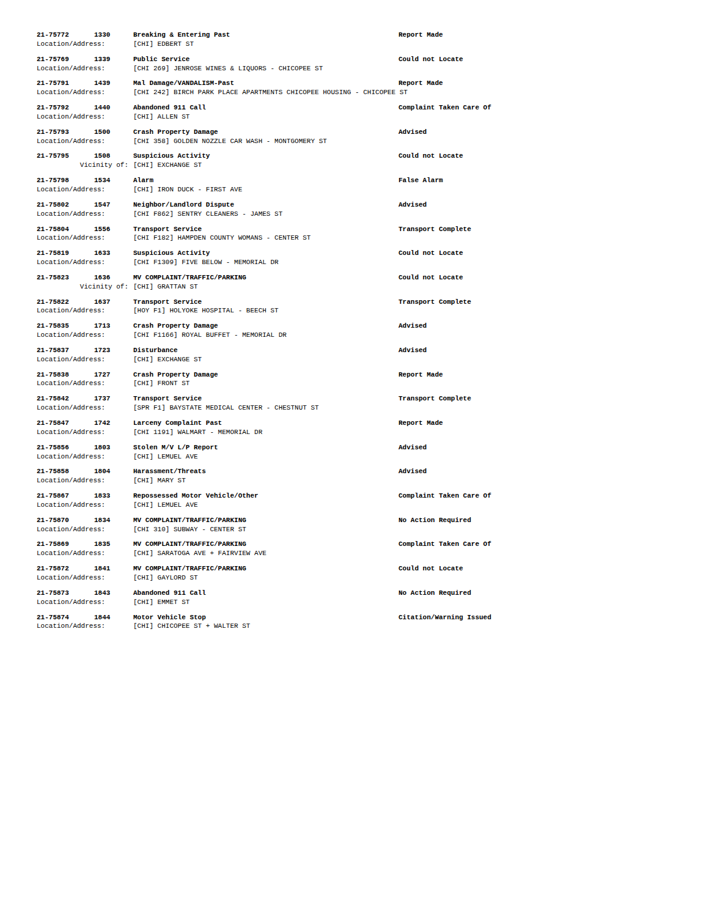| 21-75772 | 1330 | Breaking & Entering Past | Report Made |
| Location/Address: | [CHI] EDBERT ST |
| 21-75769 | 1339 | Public Service | Could not Locate |
| Location/Address: | [CHI 269] JENROSE WINES & LIQUORS - CHICOPEE ST |
| 21-75791 | 1439 | Mal Damage/VANDALISM-Past | Report Made |
| Location/Address: | [CHI 242] BIRCH PARK PLACE APARTMENTS CHICOPEE HOUSING - CHICOPEE ST |
| 21-75792 | 1440 | Abandoned 911 Call | Complaint Taken Care Of |
| Location/Address: | [CHI] ALLEN ST |
| 21-75793 | 1500 | Crash Property Damage | Advised |
| Location/Address: | [CHI 358] GOLDEN NOZZLE CAR WASH - MONTGOMERY ST |
| 21-75795 | 1508 | Suspicious Activity | Could not Locate |
| Vicinity of: | [CHI] EXCHANGE ST |
| 21-75798 | 1534 | Alarm | False Alarm |
| Location/Address: | [CHI] IRON DUCK - FIRST AVE |
| 21-75802 | 1547 | Neighbor/Landlord Dispute | Advised |
| Location/Address: | [CHI F862] SENTRY CLEANERS - JAMES ST |
| 21-75804 | 1556 | Transport Service | Transport Complete |
| Location/Address: | [CHI F182] HAMPDEN COUNTY WOMANS - CENTER ST |
| 21-75819 | 1633 | Suspicious Activity | Could not Locate |
| Location/Address: | [CHI F1309] FIVE BELOW - MEMORIAL DR |
| 21-75823 | 1636 | MV COMPLAINT/TRAFFIC/PARKING | Could not Locate |
| Vicinity of: | [CHI] GRATTAN ST |
| 21-75822 | 1637 | Transport Service | Transport Complete |
| Location/Address: | [HOY F1] HOLYOKE HOSPITAL - BEECH ST |
| 21-75835 | 1713 | Crash Property Damage | Advised |
| Location/Address: | [CHI F1166] ROYAL BUFFET - MEMORIAL DR |
| 21-75837 | 1723 | Disturbance | Advised |
| Location/Address: | [CHI] EXCHANGE ST |
| 21-75838 | 1727 | Crash Property Damage | Report Made |
| Location/Address: | [CHI] FRONT ST |
| 21-75842 | 1737 | Transport Service | Transport Complete |
| Location/Address: | [SPR F1] BAYSTATE MEDICAL CENTER - CHESTNUT ST |
| 21-75847 | 1742 | Larceny Complaint Past | Report Made |
| Location/Address: | [CHI 1191] WALMART - MEMORIAL DR |
| 21-75856 | 1803 | Stolen M/V L/P Report | Advised |
| Location/Address: | [CHI] LEMUEL AVE |
| 21-75858 | 1804 | Harassment/Threats | Advised |
| Location/Address: | [CHI] MARY ST |
| 21-75867 | 1833 | Repossessed Motor Vehicle/Other | Complaint Taken Care Of |
| Location/Address: | [CHI] LEMUEL AVE |
| 21-75870 | 1834 | MV COMPLAINT/TRAFFIC/PARKING | No Action Required |
| Location/Address: | [CHI 310] SUBWAY - CENTER ST |
| 21-75869 | 1835 | MV COMPLAINT/TRAFFIC/PARKING | Complaint Taken Care Of |
| Location/Address: | [CHI] SARATOGA AVE + FAIRVIEW AVE |
| 21-75872 | 1841 | MV COMPLAINT/TRAFFIC/PARKING | Could not Locate |
| Location/Address: | [CHI] GAYLORD ST |
| 21-75873 | 1843 | Abandoned 911 Call | No Action Required |
| Location/Address: | [CHI] EMMET ST |
| 21-75874 | 1844 | Motor Vehicle Stop | Citation/Warning Issued |
| Location/Address: | [CHI] CHICOPEE ST + WALTER ST |